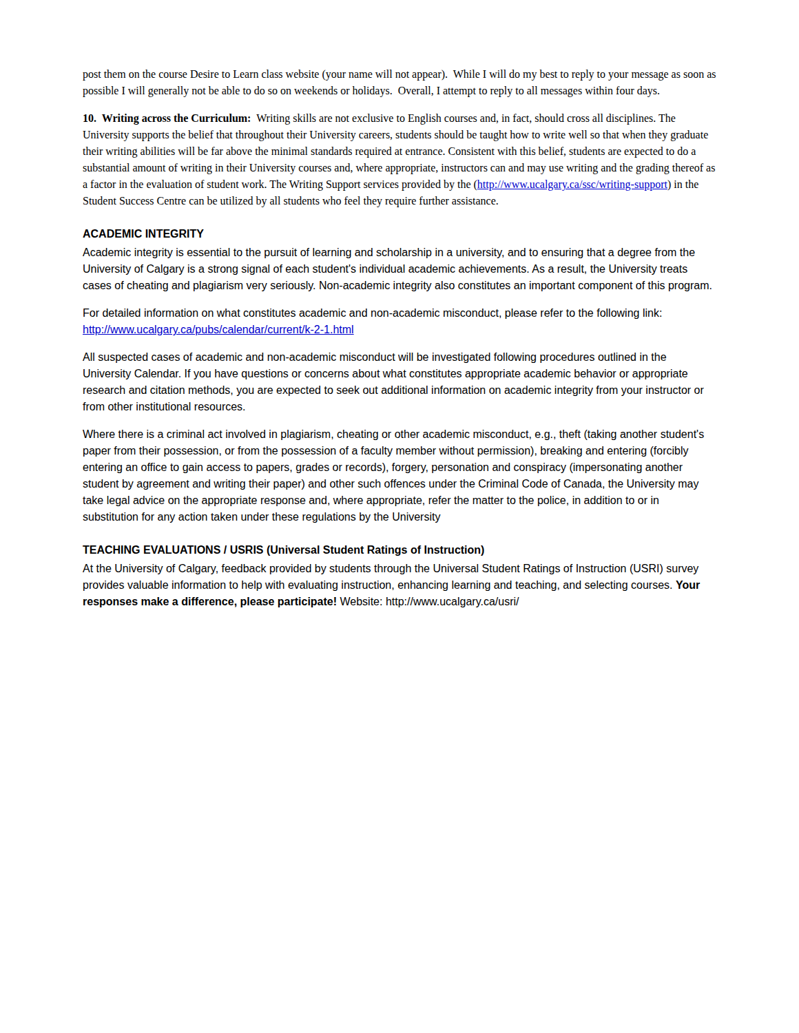post them on the course Desire to Learn class website (your name will not appear). While I will do my best to reply to your message as soon as possible I will generally not be able to do so on weekends or holidays. Overall, I attempt to reply to all messages within four days.
10. Writing across the Curriculum: Writing skills are not exclusive to English courses and, in fact, should cross all disciplines. The University supports the belief that throughout their University careers, students should be taught how to write well so that when they graduate their writing abilities will be far above the minimal standards required at entrance. Consistent with this belief, students are expected to do a substantial amount of writing in their University courses and, where appropriate, instructors can and may use writing and the grading thereof as a factor in the evaluation of student work. The Writing Support services provided by the (http://www.ucalgary.ca/ssc/writing-support) in the Student Success Centre can be utilized by all students who feel they require further assistance.
ACADEMIC INTEGRITY
Academic integrity is essential to the pursuit of learning and scholarship in a university, and to ensuring that a degree from the University of Calgary is a strong signal of each student's individual academic achievements. As a result, the University treats cases of cheating and plagiarism very seriously. Non-academic integrity also constitutes an important component of this program.
For detailed information on what constitutes academic and non-academic misconduct, please refer to the following link: http://www.ucalgary.ca/pubs/calendar/current/k-2-1.html
All suspected cases of academic and non-academic misconduct will be investigated following procedures outlined in the University Calendar. If you have questions or concerns about what constitutes appropriate academic behavior or appropriate research and citation methods, you are expected to seek out additional information on academic integrity from your instructor or from other institutional resources.
Where there is a criminal act involved in plagiarism, cheating or other academic misconduct, e.g., theft (taking another student's paper from their possession, or from the possession of a faculty member without permission), breaking and entering (forcibly entering an office to gain access to papers, grades or records), forgery, personation and conspiracy (impersonating another student by agreement and writing their paper) and other such offences under the Criminal Code of Canada, the University may take legal advice on the appropriate response and, where appropriate, refer the matter to the police, in addition to or in substitution for any action taken under these regulations by the University
TEACHING EVALUATIONS / USRIS (Universal Student Ratings of Instruction)
At the University of Calgary, feedback provided by students through the Universal Student Ratings of Instruction (USRI) survey provides valuable information to help with evaluating instruction, enhancing learning and teaching, and selecting courses. Your responses make a difference, please participate! Website: http://www.ucalgary.ca/usri/